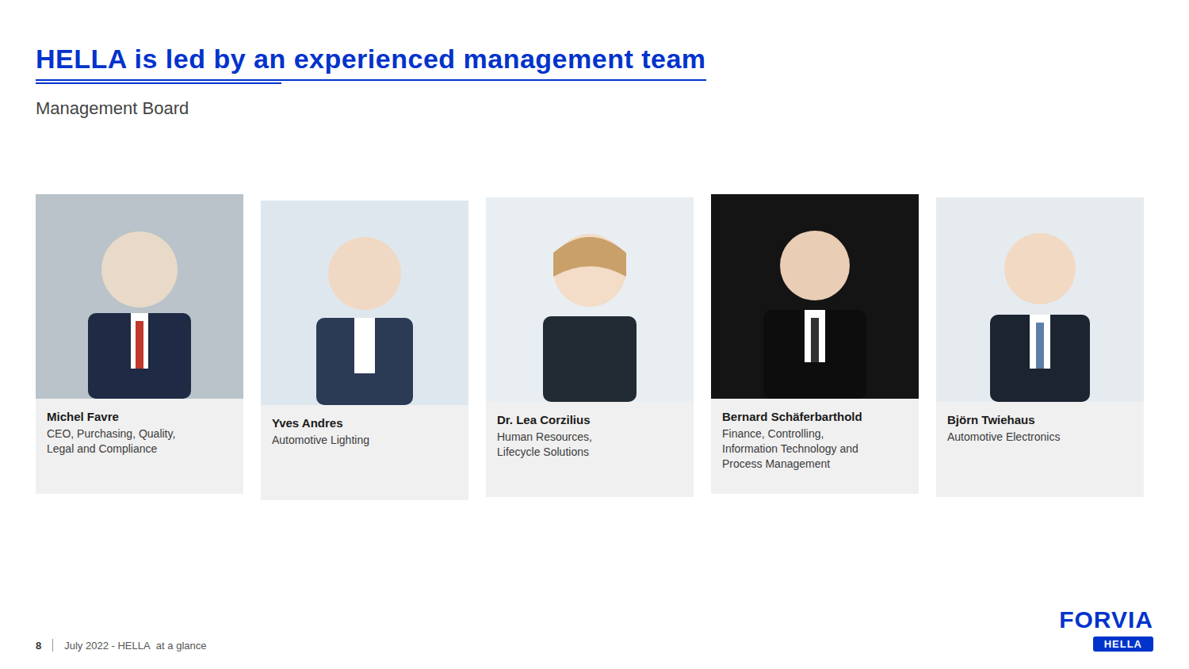HELLA is led by an experienced management team
Management Board
Michel Favre
CEO, Purchasing, Quality,
Legal and Compliance
Yves Andres
Automotive Lighting
Dr. Lea Corzilius
Human Resources,
Lifecycle Solutions
Bernard Schäferbarthold
Finance, Controlling,
Information Technology and
Process Management
Björn Twiehaus
Automotive Electronics
8 July 2022 - HELLA at a glance
FORVIA
HELLA